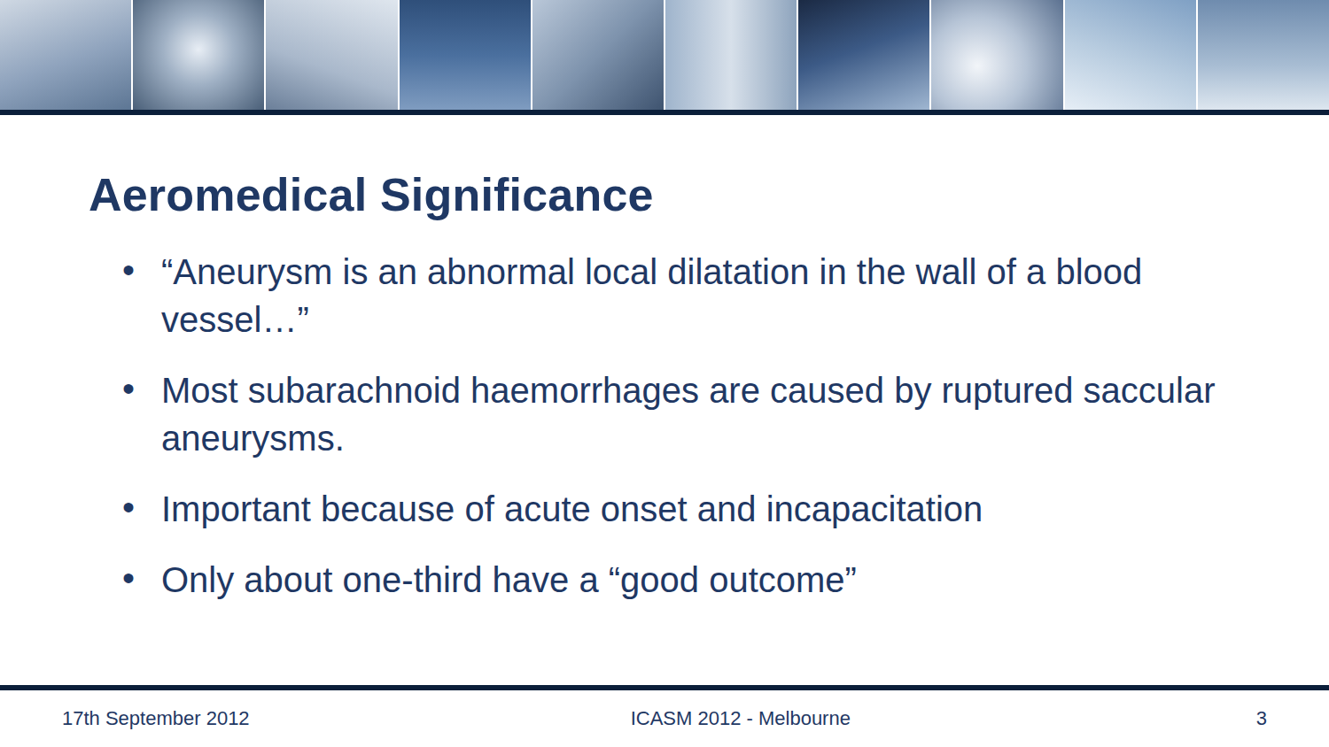Aeromedical Significance
“Aneurysm is an abnormal local dilatation in the wall of a blood vessel…”
Most subarachnoid haemorrhages are caused by ruptured saccular aneurysms.
Important because of acute onset and incapacitation
Only about one-third have a “good outcome”
17th September 2012
ICASM 2012 - Melbourne
3